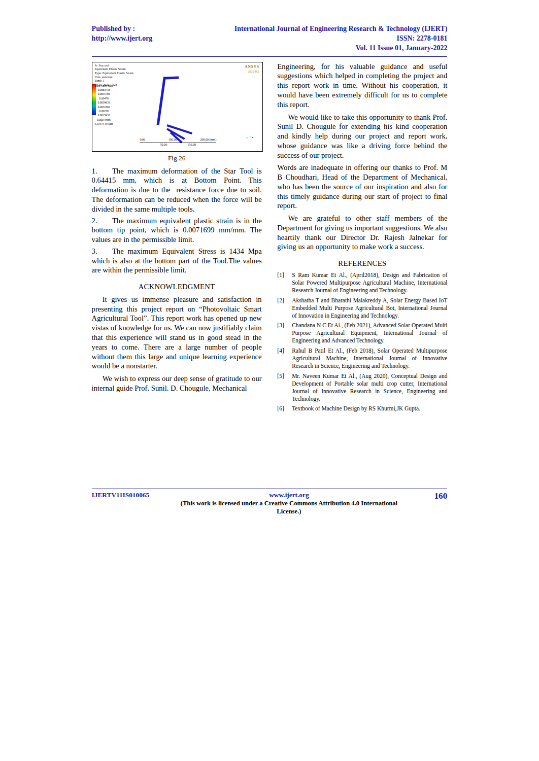Published by :
http://www.ijert.org
International Journal of Engineering Research & Technology (IJERT)
ISSN: 2278-0181
Vol. 11 Issue 01, January-2022
ANSYS
2020 R2
A: Star tool
Equivalent Elastic Strain
Type: Equivalent Elastic Strain
Unit: mm/mm
Time: 1
09-01-2022 17:23
0.0071699 Max
0.0063733
0.0055766
0.00478
0.0039833
0.0031866
0.00239
0.0015933
0.00079666
4.5347e-19 Min
→ ↑ •
0.00100.00200.00 (mm)
50.00150.00
Fig.26
1. The maximum deformation of the Star Tool is 0.64415 mm, which is at Bottom Point. This deformation is due to the resistance force due to soil. The deformation can be reduced when the force will be divided in the same multiple tools.
2. The maximum equivalent plastic strain is in the bottom tip point, which is 0.0071699 mm/mm. The values are in the permissible limit.
3. The maximum Equivalent Stress is 1434 Mpa which is also at the bottom part of the Tool.The values are within the permissible limit.
ACKNOWLEDGMENT
It gives us immense pleasure and satisfaction in presenting this project report on “Photovoltaic Smart Agricultural Tool”. This report work has opened up new vistas of knowledge for us. We can now justifiably claim that this experience will stand us in good stead in the years to come. There are a large number of people without them this large and unique learning experience would be a nonstarter.
We wish to express our deep sense of gratitude to our internal guide Prof. Sunil. D. Chougule, Mechanical
Engineering, for his valuable guidance and useful suggestions which helped in completing the project and this report work in time. Without his cooperation, it would have been extremely difficult for us to complete this report.
We would like to take this opportunity to thank Prof. Sunil D. Chougule for extending his kind cooperation and kindly help during our project and report work, whose guidance was like a driving force behind the success of our project.
Words are inadequate in offering our thanks to Prof. M B Choudhari, Head of the Department of Mechanical, who has been the source of our inspiration and also for this timely guidance during our start of project to final report.
We are grateful to other staff members of the Department for giving us important suggestions. We also heartily thank our Director Dr. Rajesh Jalnekar for giving us an opportunity to make work a success.
REFERENCES
| [1] | S Ram Kumar Et Al., (April2018), Design and Fabrication of Solar Powered Multipurpose Agricultural Machine, International Research Journal of Engineering and Technology. |
| [2] | Akshatha T and Bharathi Malakreddy A, Solar Energy Based IoT Embedded Multi Purpose Agricultural Bot, International Journal of Innovation in Engineering and Technology. |
| [3] | Chandana N C Et Al., (Feb 2021), Advanced Solar Operated Multi Purpose Agricultural Equipment, International Journal of Engineering and Advanced Technology. |
| [4] | Rahul B Patil Et Al., (Feb 2018), Solar Operated Multipurpose Agricultural Machine, International Journal of Innovative Research in Science, Engineering and Technology. |
| [5] | Mr. Naveen Kumar Et Al., (Aug 2020), Conceptual Design and Development of Portable solar multi crop cutter, International Journal of Innovative Research in Science, Engineering and Technology. |
| [6] | Textbook of Machine Design by RS Khurmi,JK Gupta. |
IJERTV11IS010065
www.ijert.org
(This work is licensed under a Creative Commons Attribution 4.0 International License.)
160